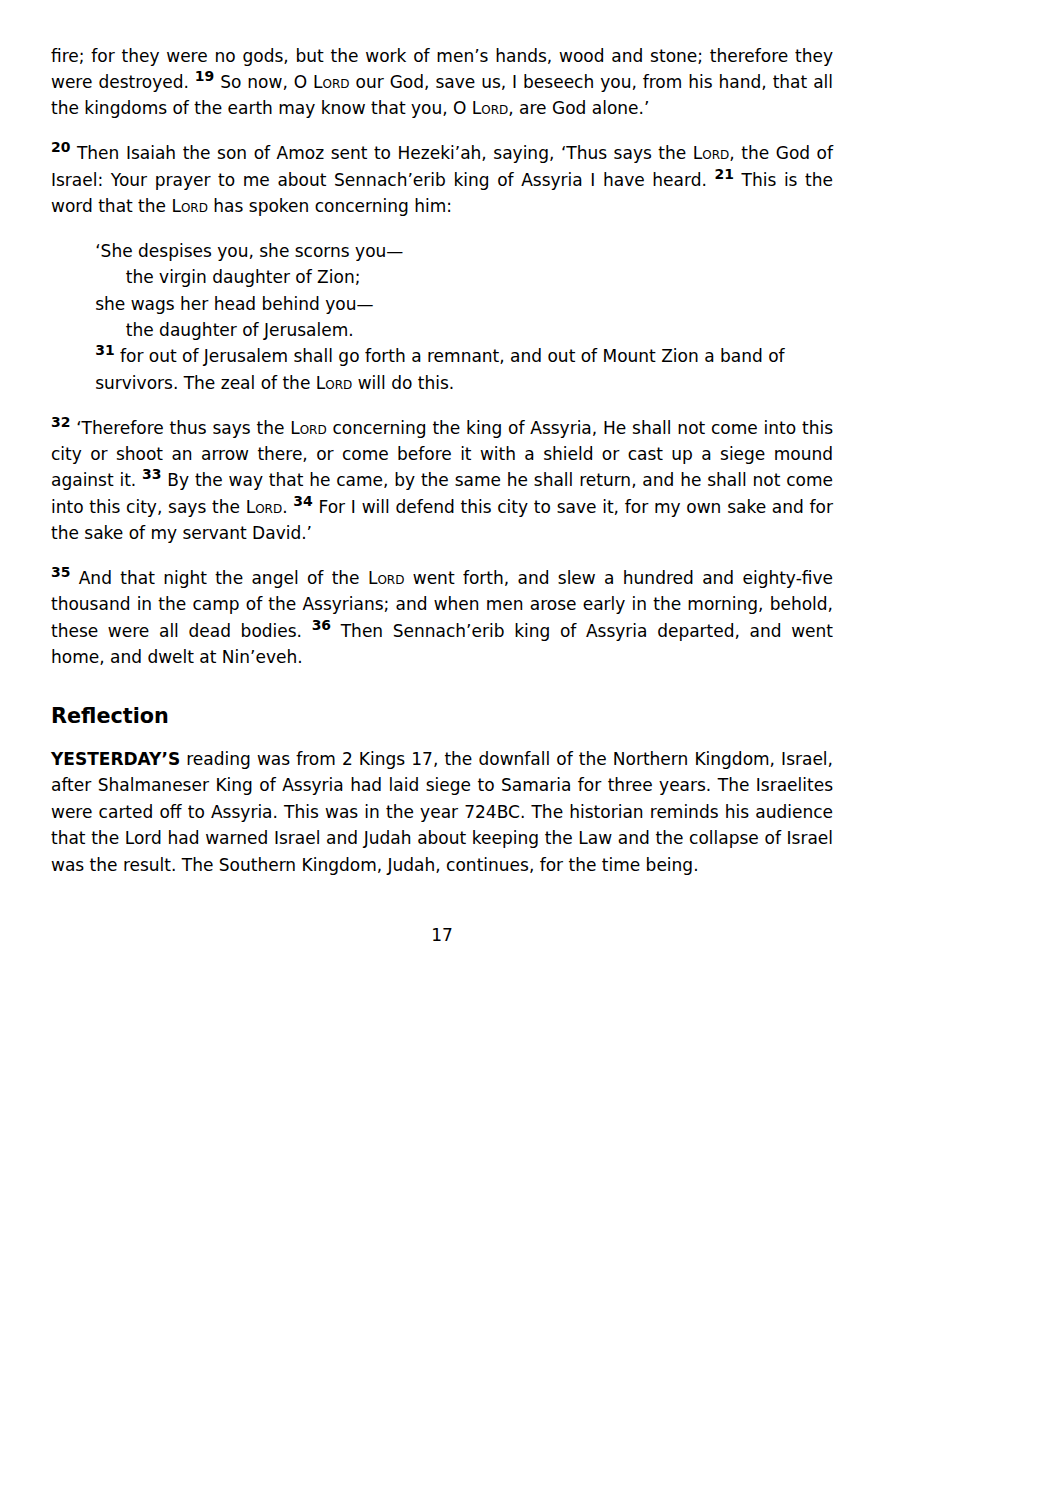fire; for they were no gods, but the work of men’s hands, wood and stone; therefore they were destroyed. 19 So now, O Lord our God, save us, I beseech you, from his hand, that all the kingdoms of the earth may know that you, O Lord, are God alone.’
20 Then Isaiah the son of Amoz sent to Hezeki’ah, saying, ‘Thus says the Lord, the God of Israel: Your prayer to me about Sennach’erib king of Assyria I have heard. 21 This is the word that the Lord has spoken concerning him:
‘She despises you, she scorns you—
the virgin daughter of Zion;
she wags her head behind you—
the daughter of Jerusalem.
31 for out of Jerusalem shall go forth a remnant, and out of Mount Zion a band of survivors. The zeal of the Lord will do this.
32 ‘Therefore thus says the Lord concerning the king of Assyria, He shall not come into this city or shoot an arrow there, or come before it with a shield or cast up a siege mound against it. 33 By the way that he came, by the same he shall return, and he shall not come into this city, says the Lord. 34 For I will defend this city to save it, for my own sake and for the sake of my servant David.’
35 And that night the angel of the Lord went forth, and slew a hundred and eighty-five thousand in the camp of the Assyrians; and when men arose early in the morning, behold, these were all dead bodies. 36 Then Sennach’erib king of Assyria departed, and went home, and dwelt at Nin’eveh.
Reflection
YESTERDAY’S reading was from 2 Kings 17, the downfall of the Northern Kingdom, Israel, after Shalmaneser King of Assyria had laid siege to Samaria for three years. The Israelites were carted off to Assyria. This was in the year 724BC. The historian reminds his audience that the Lord had warned Israel and Judah about keeping the Law and the collapse of Israel was the result. The Southern Kingdom, Judah, continues, for the time being.
17